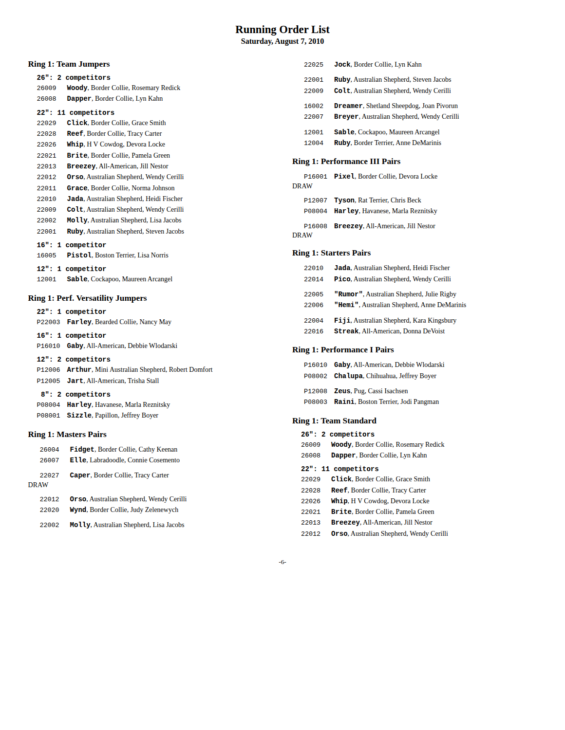Running Order List
Saturday, August 7, 2010
Ring 1: Team Jumpers
26": 2 competitors
26009 Woody, Border Collie, Rosemary Redick
26008 Dapper, Border Collie, Lyn Kahn
22": 11 competitors
22029 Click, Border Collie, Grace Smith
22028 Reef, Border Collie, Tracy Carter
22026 Whip, H V Cowdog, Devora Locke
22021 Brite, Border Collie, Pamela Green
22013 Breezey, All-American, Jill Nestor
22012 Orso, Australian Shepherd, Wendy Cerilli
22011 Grace, Border Collie, Norma Johnson
22010 Jada, Australian Shepherd, Heidi Fischer
22009 Colt, Australian Shepherd, Wendy Cerilli
22002 Molly, Australian Shepherd, Lisa Jacobs
22001 Ruby, Australian Shepherd, Steven Jacobs
16": 1 competitor
16005 Pistol, Boston Terrier, Lisa Norris
12": 1 competitor
12001 Sable, Cockapoo, Maureen Arcangel
Ring 1: Perf. Versatility Jumpers
22": 1 competitor
P22003 Farley, Bearded Collie, Nancy May
16": 1 competitor
P16010 Gaby, All-American, Debbie Wlodarski
12": 2 competitors
P12006 Arthur, Mini Australian Shepherd, Robert Domfort
P12005 Jart, All-American, Trisha Stall
8": 2 competitors
P08004 Harley, Havanese, Marla Reznitsky
P08001 Sizzle, Papillon, Jeffrey Boyer
Ring 1: Masters Pairs
26004 Fidget, Border Collie, Cathy Keenan
26007 Elle, Labradoodle, Connie Cosemento
22027 Caper, Border Collie, Tracy Carter
DRAW
22012 Orso, Australian Shepherd, Wendy Cerilli
22020 Wynd, Border Collie, Judy Zelenewych
22002 Molly, Australian Shepherd, Lisa Jacobs
22025 Jock, Border Collie, Lyn Kahn
22001 Ruby, Australian Shepherd, Steven Jacobs
22009 Colt, Australian Shepherd, Wendy Cerilli
16002 Dreamer, Shetland Sheepdog, Joan Pivorun
22007 Breyer, Australian Shepherd, Wendy Cerilli
12001 Sable, Cockapoo, Maureen Arcangel
12004 Ruby, Border Terrier, Anne DeMarinis
Ring 1: Performance III Pairs
P16001 Pixel, Border Collie, Devora Locke
DRAW
P12007 Tyson, Rat Terrier, Chris Beck
P08004 Harley, Havanese, Marla Reznitsky
P16008 Breezey, All-American, Jill Nestor
DRAW
Ring 1: Starters Pairs
22010 Jada, Australian Shepherd, Heidi Fischer
22014 Pico, Australian Shepherd, Wendy Cerilli
22005"Rumor", Australian Shepherd, Julie Rigby
22006"Hemi", Australian Shepherd, Anne DeMarinis
22004 Fiji, Australian Shepherd, Kara Kingsbury
22016 Streak, All-American, Donna DeVoist
Ring 1: Performance I Pairs
P16010 Gaby, All-American, Debbie Wlodarski
P08002 Chalupa, Chihuahua, Jeffrey Boyer
P12008 Zeus, Pug, Cassi Isachsen
P08003 Raini, Boston Terrier, Jodi Pangman
Ring 1: Team Standard
26": 2 competitors
26009 Woody, Border Collie, Rosemary Redick
26008 Dapper, Border Collie, Lyn Kahn
22": 11 competitors
22029 Click, Border Collie, Grace Smith
22028 Reef, Border Collie, Tracy Carter
22026 Whip, H V Cowdog, Devora Locke
22021 Brite, Border Collie, Pamela Green
22013 Breezey, All-American, Jill Nestor
22012 Orso, Australian Shepherd, Wendy Cerilli
-6-